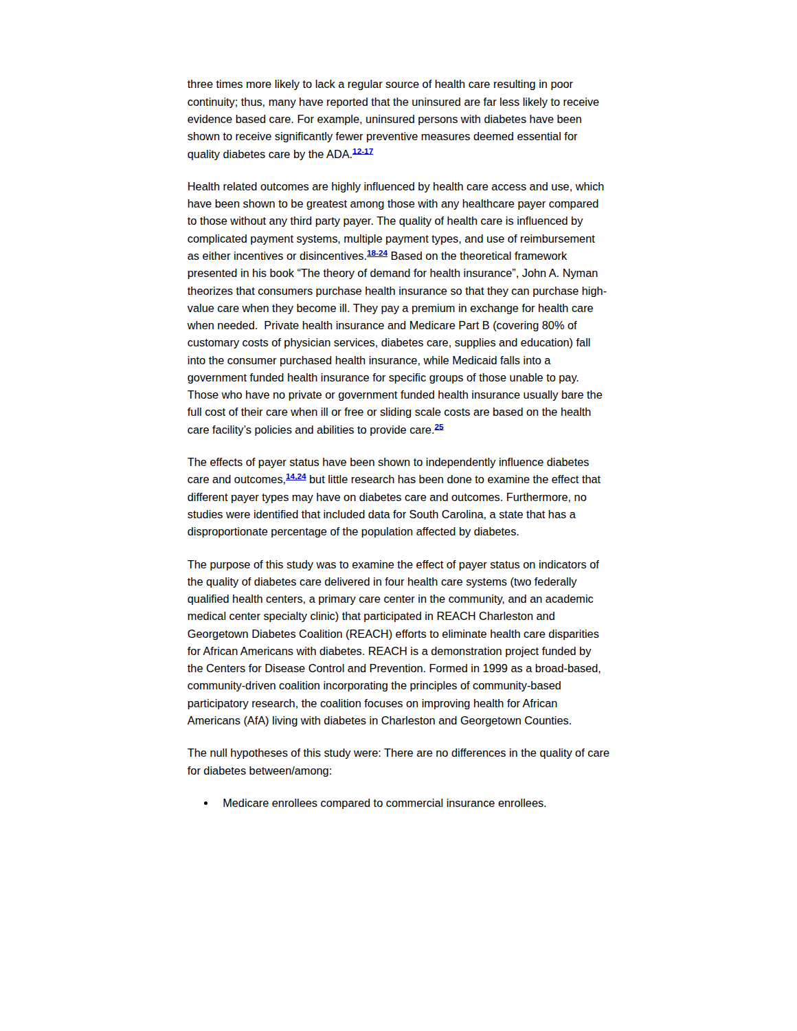three times more likely to lack a regular source of health care resulting in poor continuity; thus, many have reported that the uninsured are far less likely to receive evidence based care. For example, uninsured persons with diabetes have been shown to receive significantly fewer preventive measures deemed essential for quality diabetes care by the ADA.12-17
Health related outcomes are highly influenced by health care access and use, which have been shown to be greatest among those with any healthcare payer compared to those without any third party payer. The quality of health care is influenced by complicated payment systems, multiple payment types, and use of reimbursement as either incentives or disincentives.18-24 Based on the theoretical framework presented in his book “The theory of demand for health insurance”, John A. Nyman theorizes that consumers purchase health insurance so that they can purchase high-value care when they become ill. They pay a premium in exchange for health care when needed. Private health insurance and Medicare Part B (covering 80% of customary costs of physician services, diabetes care, supplies and education) fall into the consumer purchased health insurance, while Medicaid falls into a government funded health insurance for specific groups of those unable to pay. Those who have no private or government funded health insurance usually bare the full cost of their care when ill or free or sliding scale costs are based on the health care facility’s policies and abilities to provide care.25
The effects of payer status have been shown to independently influence diabetes care and outcomes,14,24 but little research has been done to examine the effect that different payer types may have on diabetes care and outcomes. Furthermore, no studies were identified that included data for South Carolina, a state that has a disproportionate percentage of the population affected by diabetes.
The purpose of this study was to examine the effect of payer status on indicators of the quality of diabetes care delivered in four health care systems (two federally qualified health centers, a primary care center in the community, and an academic medical center specialty clinic) that participated in REACH Charleston and Georgetown Diabetes Coalition (REACH) efforts to eliminate health care disparities for African Americans with diabetes. REACH is a demonstration project funded by the Centers for Disease Control and Prevention. Formed in 1999 as a broad-based, community-driven coalition incorporating the principles of community-based participatory research, the coalition focuses on improving health for African Americans (AfA) living with diabetes in Charleston and Georgetown Counties.
The null hypotheses of this study were: There are no differences in the quality of care for diabetes between/among:
Medicare enrollees compared to commercial insurance enrollees.